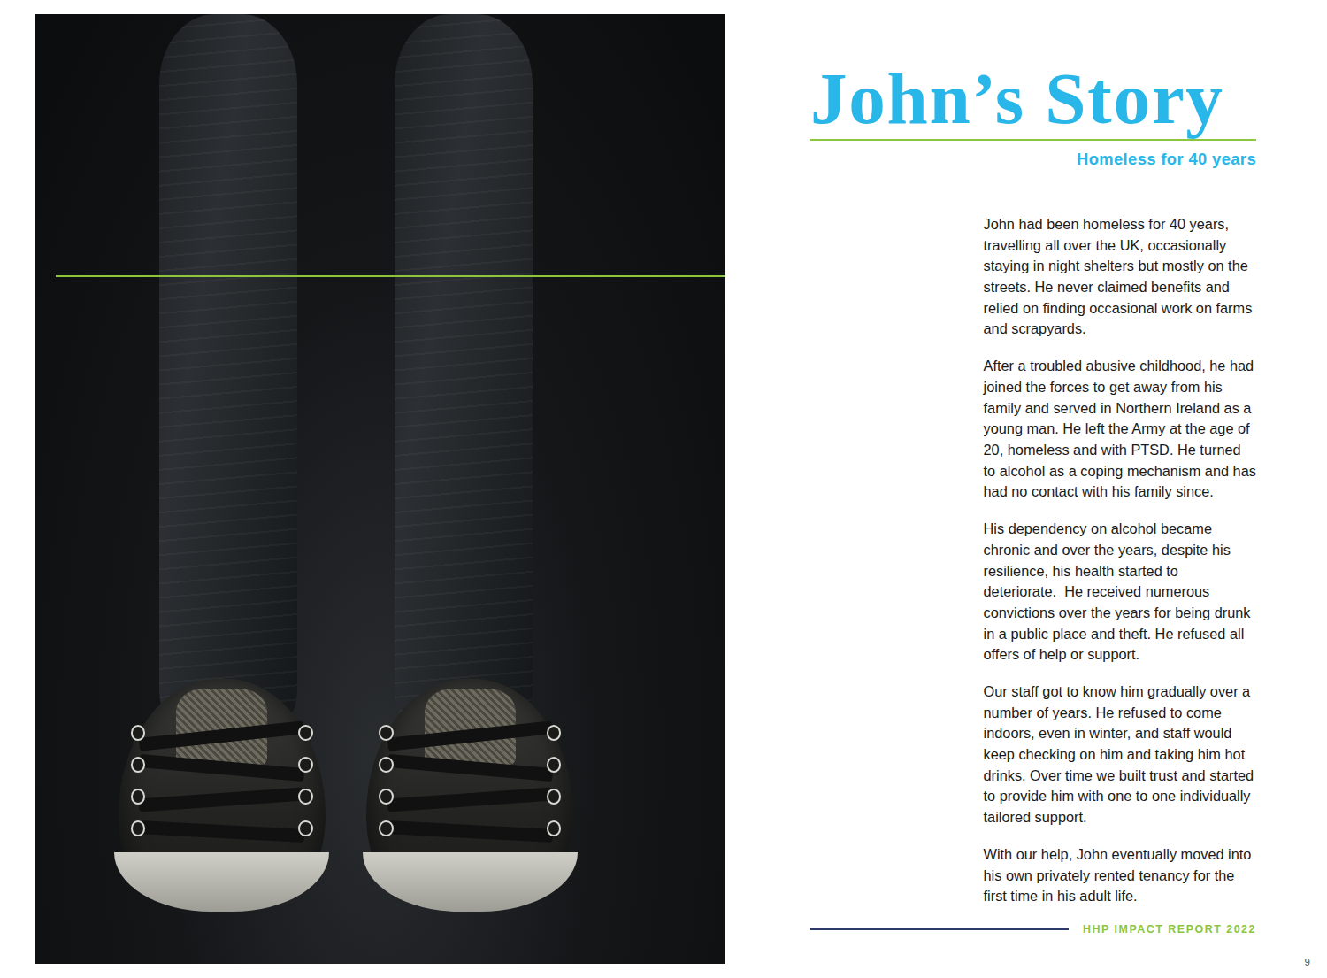John’s Story
Homeless for 40 years
John had been homeless for 40 years, travelling all over the UK, occasionally staying in night shelters but mostly on the streets. He never claimed benefits and relied on finding occasional work on farms and scrapyards.
After a troubled abusive childhood, he had joined the forces to get away from his family and served in Northern Ireland as a young man. He left the Army at the age of 20, homeless and with PTSD. He turned to alcohol as a coping mechanism and has had no contact with his family since.
His dependency on alcohol became chronic and over the years, despite his resilience, his health started to deteriorate. He received numerous convictions over the years for being drunk in a public place and theft. He refused all offers of help or support.
Our staff got to know him gradually over a number of years. He refused to come indoors, even in winter, and staff would keep checking on him and taking him hot drinks. Over time we built trust and started to provide him with one to one individually tailored support.
With our help, John eventually moved into his own privately rented tenancy for the first time in his adult life.
HHP IMPACT REPORT 2022
9